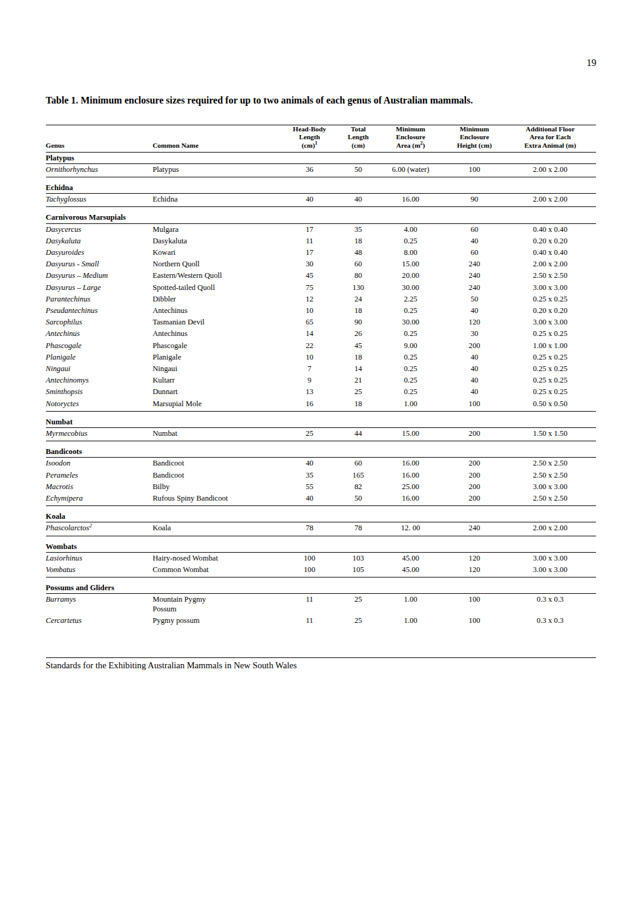19
Table 1. Minimum enclosure sizes required for up to two animals of each genus of Australian mammals.
| Genus | Common Name | Head-Body Length (cm) 1 | Total Length (cm) | Minimum Enclosure Area (m 2 ) | Minimum Enclosure Height (cm) | Additional Floor Area for Each Extra Animal (m) |
| --- | --- | --- | --- | --- | --- | --- |
| Platypus |
| Ornithorhynchus | Platypus | 36 | 50 | 6.00 (water) | 100 | 2.00 x 2.00 |
| Echidna |
| Tachyglossus | Echidna | 40 | 40 | 16.00 | 90 | 2.00 x 2.00 |
| Carnivorous Marsupials |
| Dasycercus | Mulgara | 17 | 35 | 4.00 | 60 | 0.40 x 0.40 |
| Dasykaluta | Dasykaluta | 11 | 18 | 0.25 | 40 | 0.20 x 0.20 |
| Dasyuroides | Kowari | 17 | 48 | 8.00 | 60 | 0.40 x 0.40 |
| Dasyurus - Small | Northern Quoll | 30 | 60 | 15.00 | 240 | 2.00 x 2.00 |
| Dasyurus – Medium | Eastern/Western Quoll | 45 | 80 | 20.00 | 240 | 2.50 x 2.50 |
| Dasyurus – Large | Spotted-tailed Quoll | 75 | 130 | 30.00 | 240 | 3.00 x 3.00 |
| Parantechinus | Dibbler | 12 | 24 | 2.25 | 50 | 0.25 x 0.25 |
| Pseudantechinus | Antechinus | 10 | 18 | 0.25 | 40 | 0.20 x 0.20 |
| Sarcophilus | Tasmanian Devil | 65 | 90 | 30.00 | 120 | 3.00 x 3.00 |
| Antechinus | Antechinus | 14 | 26 | 0.25 | 30 | 0.25 x 0.25 |
| Phascogale | Phascogale | 22 | 45 | 9.00 | 200 | 1.00 x 1.00 |
| Planigale | Planigale | 10 | 18 | 0.25 | 40 | 0.25 x 0.25 |
| Ningaui | Ningaui | 7 | 14 | 0.25 | 40 | 0.25 x 0.25 |
| Antechinomys | Kultarr | 9 | 21 | 0.25 | 40 | 0.25 x 0.25 |
| Sminthopsis | Dunnart | 13 | 25 | 0.25 | 40 | 0.25 x 0.25 |
| Notoryctes | Marsupial Mole | 16 | 18 | 1.00 | 100 | 0.50 x 0.50 |
| Numbat |
| Myrmecobius | Numbat | 25 | 44 | 15.00 | 200 | 1.50 x 1.50 |
| Bandicoots |
| Isoodon | Bandicoot | 40 | 60 | 16.00 | 200 | 2.50 x 2.50 |
| Perameles | Bandicoot | 35 | 165 | 16.00 | 200 | 2.50 x 2.50 |
| Macrotis | Bilby | 55 | 82 | 25.00 | 200 | 3.00 x 3.00 |
| Echymipera | Rufous Spiny Bandicoot | 40 | 50 | 16.00 | 200 | 2.50 x 2.50 |
| Koala |
| Phascolarctos 2 | Koala | 78 | 78 | 12. 00 | 240 | 2.00 x 2.00 |
| Wombats |
| Lasiorhinus | Hairy-nosed Wombat | 100 | 103 | 45.00 | 120 | 3.00 x 3.00 |
| Vombatus | Common Wombat | 100 | 105 | 45.00 | 120 | 3.00 x 3.00 |
| Possums and Gliders |
| Burramys | Mountain Pygmy Possum | 11 | 25 | 1.00 | 100 | 0.3 x 0.3 |
| Cercartetus | Pygmy possum | 11 | 25 | 1.00 | 100 | 0.3 x 0.3 |
Standards for the Exhibiting Australian Mammals in New South Wales